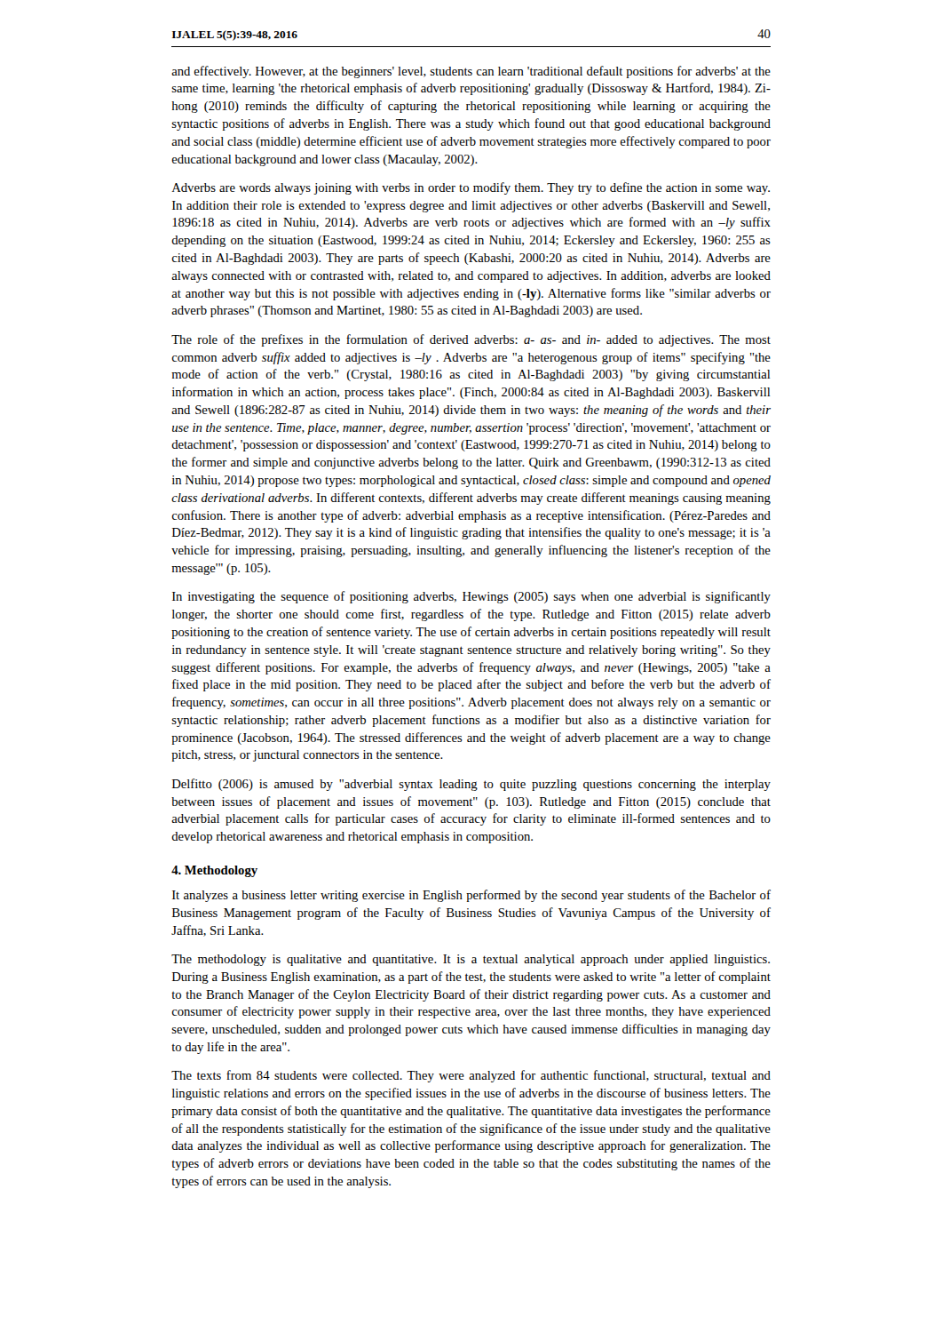IJALEL 5(5):39-48, 2016 40
and effectively. However, at the beginners' level, students can learn 'traditional default positions for adverbs' at the same time, learning 'the rhetorical emphasis of adverb repositioning' gradually (Dissosway & Hartford, 1984). Zi-hong (2010) reminds the difficulty of capturing the rhetorical repositioning while learning or acquiring the syntactic positions of adverbs in English. There was a study which found out that good educational background and social class (middle) determine efficient use of adverb movement strategies more effectively compared to poor educational background and lower class (Macaulay, 2002).
Adverbs are words always joining with verbs in order to modify them. They try to define the action in some way. In addition their role is extended to 'express degree and limit adjectives or other adverbs (Baskervill and Sewell, 1896:18 as cited in Nuhiu, 2014). Adverbs are verb roots or adjectives which are formed with an –ly suffix depending on the situation (Eastwood, 1999:24 as cited in Nuhiu, 2014; Eckersley and Eckersley, 1960: 255 as cited in Al-Baghdadi 2003). They are parts of speech (Kabashi, 2000:20 as cited in Nuhiu, 2014). Adverbs are always connected with or contrasted with, related to, and compared to adjectives. In addition, adverbs are looked at another way but this is not possible with adjectives ending in (-ly). Alternative forms like "similar adverbs or adverb phrases" (Thomson and Martinet, 1980: 55 as cited in Al-Baghdadi 2003) are used.
The role of the prefixes in the formulation of derived adverbs: a- as- and in- added to adjectives. The most common adverb suffix added to adjectives is –ly . Adverbs are "a heterogenous group of items" specifying "the mode of action of the verb." (Crystal, 1980:16 as cited in Al-Baghdadi 2003) "by giving circumstantial information in which an action, process takes place". (Finch, 2000:84 as cited in Al-Baghdadi 2003). Baskervill and Sewell (1896:282-87 as cited in Nuhiu, 2014) divide them in two ways: the meaning of the words and their use in the sentence. Time, place, manner, degree, number, assertion 'process' 'direction', 'movement', 'attachment or detachment', 'possession or dispossession' and 'context' (Eastwood, 1999:270-71 as cited in Nuhiu, 2014) belong to the former and simple and conjunctive adverbs belong to the latter. Quirk and Greenbawm, (1990:312-13 as cited in Nuhiu, 2014) propose two types: morphological and syntactical, closed class: simple and compound and opened class derivational adverbs. In different contexts, different adverbs may create different meanings causing meaning confusion. There is another type of adverb: adverbial emphasis as a receptive intensification. (Pérez-Paredes and Díez-Bedmar, 2012). They say it is a kind of linguistic grading that intensifies the quality to one's message; it is 'a vehicle for impressing, praising, persuading, insulting, and generally influencing the listener's reception of the message'" (p. 105).
In investigating the sequence of positioning adverbs, Hewings (2005) says when one adverbial is significantly longer, the shorter one should come first, regardless of the type. Rutledge and Fitton (2015) relate adverb positioning to the creation of sentence variety. The use of certain adverbs in certain positions repeatedly will result in redundancy in sentence style. It will 'create stagnant sentence structure and relatively boring writing". So they suggest different positions. For example, the adverbs of frequency always, and never (Hewings, 2005) "take a fixed place in the mid position. They need to be placed after the subject and before the verb but the adverb of frequency, sometimes, can occur in all three positions". Adverb placement does not always rely on a semantic or syntactic relationship; rather adverb placement functions as a modifier but also as a distinctive variation for prominence (Jacobson, 1964). The stressed differences and the weight of adverb placement are a way to change pitch, stress, or junctural connectors in the sentence.
Delfitto (2006) is amused by "adverbial syntax leading to quite puzzling questions concerning the interplay between issues of placement and issues of movement" (p. 103). Rutledge and Fitton (2015) conclude that adverbial placement calls for particular cases of accuracy for clarity to eliminate ill-formed sentences and to develop rhetorical awareness and rhetorical emphasis in composition.
4. Methodology
It analyzes a business letter writing exercise in English performed by the second year students of the Bachelor of Business Management program of the Faculty of Business Studies of Vavuniya Campus of the University of Jaffna, Sri Lanka.
The methodology is qualitative and quantitative. It is a textual analytical approach under applied linguistics. During a Business English examination, as a part of the test, the students were asked to write "a letter of complaint to the Branch Manager of the Ceylon Electricity Board of their district regarding power cuts. As a customer and consumer of electricity power supply in their respective area, over the last three months, they have experienced severe, unscheduled, sudden and prolonged power cuts which have caused immense difficulties in managing day to day life in the area".
The texts from 84 students were collected. They were analyzed for authentic functional, structural, textual and linguistic relations and errors on the specified issues in the use of adverbs in the discourse of business letters. The primary data consist of both the quantitative and the qualitative. The quantitative data investigates the performance of all the respondents statistically for the estimation of the significance of the issue under study and the qualitative data analyzes the individual as well as collective performance using descriptive approach for generalization. The types of adverb errors or deviations have been coded in the table so that the codes substituting the names of the types of errors can be used in the analysis.